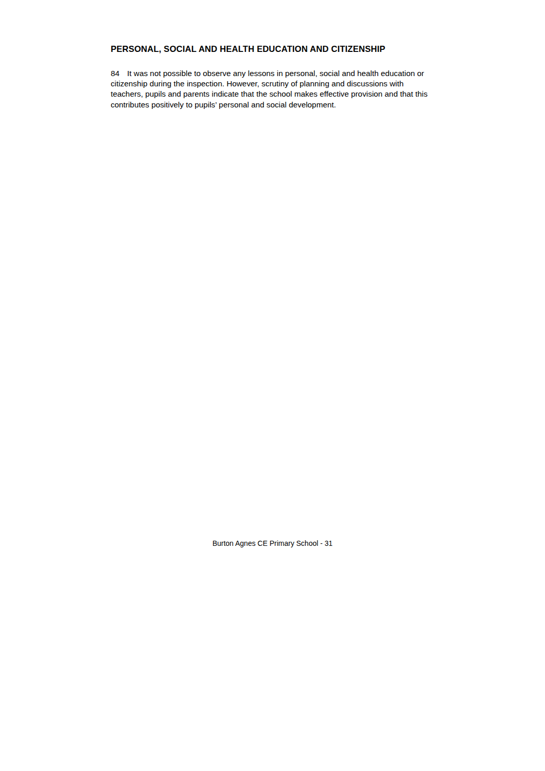PERSONAL, SOCIAL AND HEALTH EDUCATION AND CITIZENSHIP
84 It was not possible to observe any lessons in personal, social and health education or citizenship during the inspection. However, scrutiny of planning and discussions with teachers, pupils and parents indicate that the school makes effective provision and that this contributes positively to pupils’ personal and social development.
Burton Agnes CE Primary School - 31